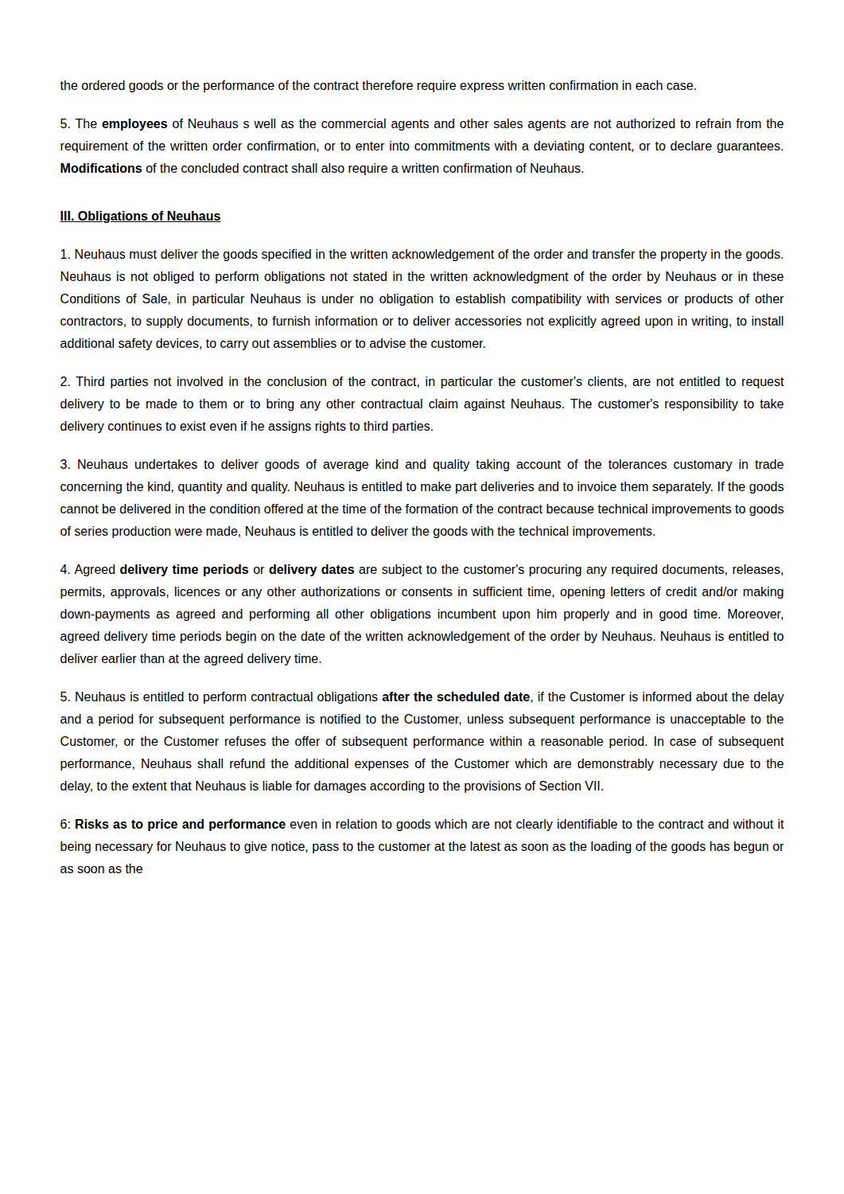the ordered goods or the performance of the contract therefore require express written confirmation in each case.
5. The employees of Neuhaus s well as the commercial agents and other sales agents are not authorized to refrain from the requirement of the written order confirmation, or to enter into commitments with a deviating content, or to declare guarantees. Modifications of the concluded contract shall also require a written confirmation of Neuhaus.
III. Obligations of Neuhaus
1. Neuhaus must deliver the goods specified in the written acknowledgement of the order and transfer the property in the goods. Neuhaus is not obliged to perform obligations not stated in the written acknowledgment of the order by Neuhaus or in these Conditions of Sale, in particular Neuhaus is under no obligation to establish compatibility with services or products of other contractors, to supply documents, to furnish information or to deliver accessories not explicitly agreed upon in writing, to install additional safety devices, to carry out assemblies or to advise the customer.
2. Third parties not involved in the conclusion of the contract, in particular the customer's clients, are not entitled to request delivery to be made to them or to bring any other contractual claim against Neuhaus. The customer's responsibility to take delivery continues to exist even if he assigns rights to third parties.
3. Neuhaus undertakes to deliver goods of average kind and quality taking account of the tolerances customary in trade concerning the kind, quantity and quality. Neuhaus is entitled to make part deliveries and to invoice them separately. If the goods cannot be delivered in the condition offered at the time of the formation of the contract because technical improvements to goods of series production were made, Neuhaus is entitled to deliver the goods with the technical improvements.
4. Agreed delivery time periods or delivery dates are subject to the customer's procuring any required documents, releases, permits, approvals, licences or any other authorizations or consents in sufficient time, opening letters of credit and/or making down-payments as agreed and performing all other obligations incumbent upon him properly and in good time. Moreover, agreed delivery time periods begin on the date of the written acknowledgement of the order by Neuhaus. Neuhaus is entitled to deliver earlier than at the agreed delivery time.
5. Neuhaus is entitled to perform contractual obligations after the scheduled date, if the Customer is informed about the delay and a period for subsequent performance is notified to the Customer, unless subsequent performance is unacceptable to the Customer, or the Customer refuses the offer of subsequent performance within a reasonable period. In case of subsequent performance, Neuhaus shall refund the additional expenses of the Customer which are demonstrably necessary due to the delay, to the extent that Neuhaus is liable for damages according to the provisions of Section VII.
6: Risks as to price and performance even in relation to goods which are not clearly identifiable to the contract and without it being necessary for Neuhaus to give notice, pass to the customer at the latest as soon as the loading of the goods has begun or as soon as the